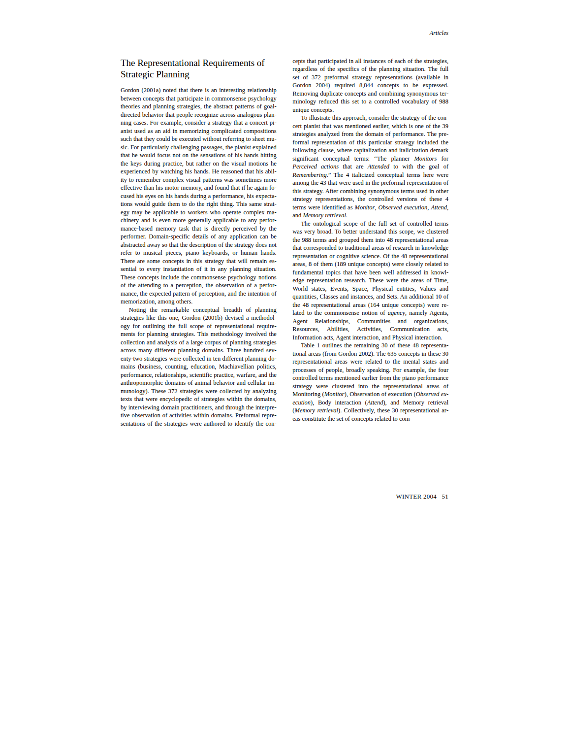Articles
The Representational Require­ments of Strategic Planning
Gordon (2001a) noted that there is an interesting relationship between concepts that participate in commonsense psychology theories and planning strategies, the abstract patterns of goal-directed behavior that people recognize across analogous planning cases. For example, consider a strategy that a concert pianist used as an aid in memorizing complicated compositions such that they could be executed without referring to sheet music. For particularly challenging passages, the pianist explained that he would focus not on the sensations of his hands hitting the keys during practice, but rather on the visual motions he experienced by watching his hands. He reasoned that his ability to remember complex visual patterns was sometimes more effective than his motor memory, and found that if he again focused his eyes on his hands during a performance, his expectations would guide them to do the right thing. This same strategy may be applicable to workers who operate complex machinery and is even more generally applicable to any performance-based memory task that is directly perceived by the performer. Domain-specific details of any application can be abstracted away so that the description of the strategy does not refer to musical pieces, piano keyboards, or human hands. There are some concepts in this strategy that will remain essential to every instantiation of it in any planning situation. These concepts include the commonsense psychology notions of the attending to a perception, the observation of a performance, the expected pattern of perception, and the intention of memorization, among others.
Noting the remarkable conceptual breadth of planning strategies like this one, Gordon (2001b) devised a methodology for outlining the full scope of representational requirements for planning strategies. This methodology involved the collection and analysis of a large corpus of planning strategies across many different planning domains. Three hundred seventy-two strategies were collected in ten different planning domains (business, counting, education, Machiavellian politics, performance, relationships, scientific practice, warfare, and the anthropomorphic domains of animal behavior and cellular immunology). These 372 strategies were collected by analyzing texts that were encyclopedic of strategies within the domains, by interviewing domain practitioners, and through the interpretive observation of activities within domains. Preformal representations of the strategies were au­thored to identify the concepts that participated in all instances of each of the strategies, regardless of the specifics of the planning situation. The full set of 372 preformal strategy representations (available in Gordon 2004) required 8,844 concepts to be expressed. Removing duplicate concepts and combining synonymous terminology reduced this set to a controlled vocabulary of 988 unique concepts.
To illustrate this approach, consider the strategy of the concert pianist that was mentioned earlier, which is one of the 39 strategies analyzed from the domain of performance. The preformal representation of this particular strategy included the following clause, where capitalization and italicization demark significant conceptual terms: “The planner Monitors for Perceived actions that are Attended to with the goal of Remembering.” The 4 italicized conceptual terms here were among the 43 that were used in the preformal representation of this strategy. After combining synonymous terms used in other strategy representations, the controlled versions of these 4 terms were identified as Monitor, Observed execution, Attend, and Memory retrieval.
The ontological scope of the full set of controlled terms was very broad. To better understand this scope, we clustered the 988 terms and grouped them into 48 representational areas that corresponded to traditional areas of research in knowledge representation or cognitive science. Of the 48 representational areas, 8 of them (189 unique concepts) were closely related to fundamental topics that have been well addressed in knowledge representation research. These were the areas of Time, World states, Events, Space, Physical entities, Values and quantities, Classes and instances, and Sets. An additional 10 of the 48 representational areas (164 unique concepts) were related to the commonsense notion of agency, namely Agents, Agent Relationships, Communities and organizations, Resources, Abilities, Activities, Communication acts, Information acts, Agent interaction, and Physical interaction.
Table 1 outlines the remaining 30 of these 48 representational areas (from Gordon 2002). The 635 concepts in these 30 representational areas were related to the mental states and processes of people, broadly speaking. For example, the four controlled terms mentioned earlier from the piano performance strategy were clustered into the representational areas of Monitoring (Monitor), Observation of execution (Observed execution), Body interaction (Attend), and Memory retrieval (Memory retrieval). Collectively, these 30 representational areas constitute the set of concepts related to com-
WINTER 2004 51